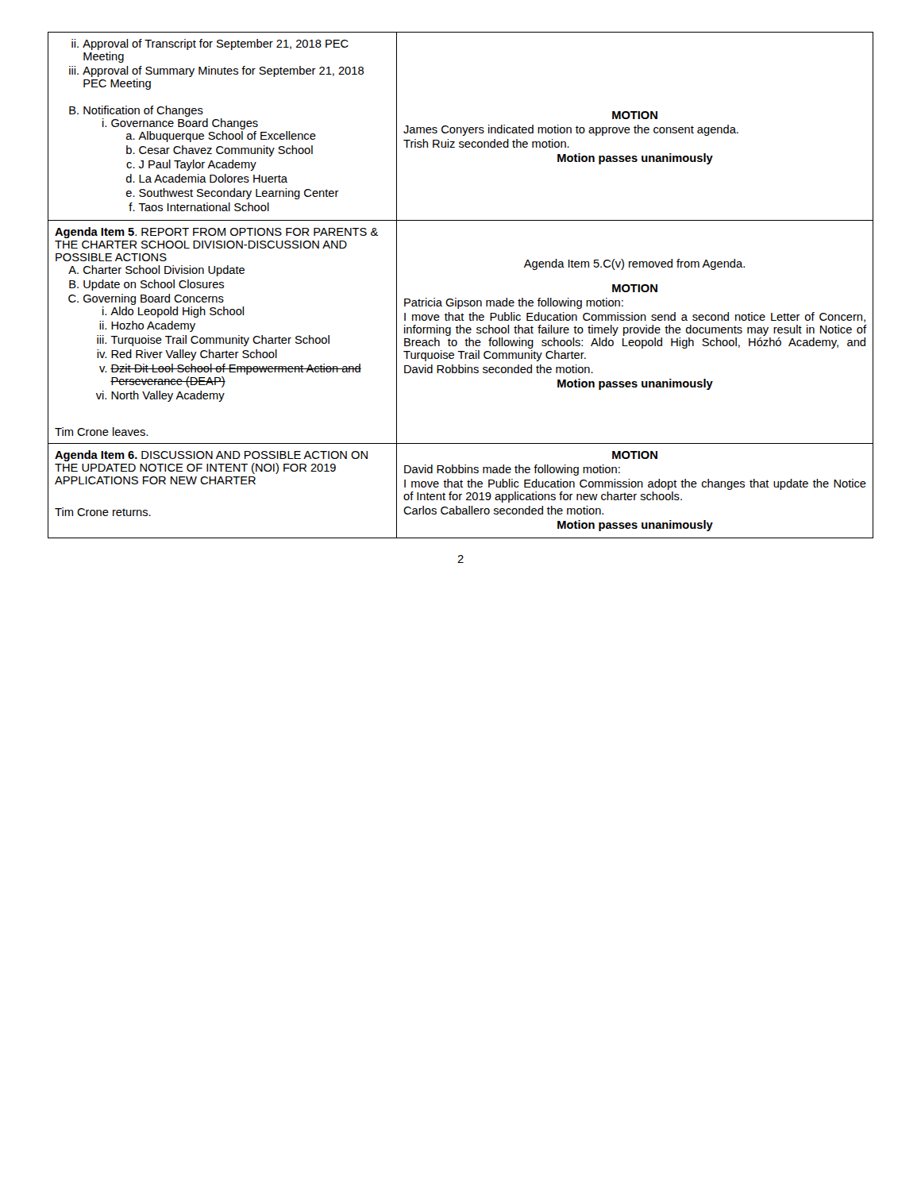| Approval of Transcript for September 21, 2018 PEC Meeting Approval of Summary Minutes for September 21, 2018 PEC Meeting Notification of Changes Governance Board Changes Albuquerque School of Excellence Cesar Chavez Community School J Paul Taylor Academy La Academia Dolores Huerta Southwest Secondary Learning Center Taos International School | MOTION James Conyers indicated motion to approve the consent agenda. Trish Ruiz seconded the motion. Motion passes unanimously |
| Agenda Item 5 . REPORT FROM OPTIONS FOR PARENTS & THE CHARTER SCHOOL DIVISION-DISCUSSION AND POSSIBLE ACTIONS Charter School Division Update Update on School Closures Governing Board Concerns Aldo Leopold High School Hozho Academy Turquoise Trail Community Charter School Red River Valley Charter School Dzit Dit Lool School of Empowerment Action and Perseverance (DEAP) North Valley Academy Tim Crone leaves. | Agenda Item 5.C(v) removed from Agenda. MOTION Patricia Gipson made the following motion: I move that the Public Education Commission send a second notice Letter of Concern, informing the school that failure to timely provide the documents may result in Notice of Breach to the following schools: Aldo Leopold High School, Hózhó Academy, and Turquoise Trail Community Charter. David Robbins seconded the motion. Motion passes unanimously |
| Agenda Item 6. DISCUSSION AND POSSIBLE ACTION ON THE UPDATED NOTICE OF INTENT (NOI) FOR 2019 APPLICATIONS FOR NEW CHARTER Tim Crone returns. | MOTION David Robbins made the following motion: I move that the Public Education Commission adopt the changes that update the Notice of Intent for 2019 applications for new charter schools. Carlos Caballero seconded the motion. Motion passes unanimously |
2